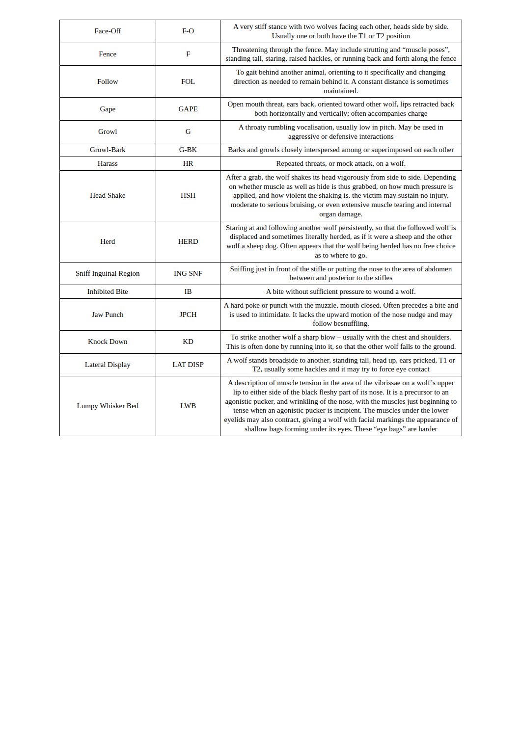| Face-Off | F-O | A very stiff stance with two wolves facing each other, heads side by side. Usually one or both have the T1 or T2 position |
| Fence | F | Threatening through the fence. May include strutting and “muscle poses”, standing tall, staring, raised hackles, or running back and forth along the fence |
| Follow | FOL | To gait behind another animal, orienting to it specifically and changing direction as needed to remain behind it. A constant distance is sometimes maintained. |
| Gape | GAPE | Open mouth threat, ears back, oriented toward other wolf, lips retracted back both horizontally and vertically; often accompanies charge |
| Growl | G | A throaty rumbling vocalisation, usually low in pitch. May be used in aggressive or defensive interactions |
| Growl-Bark | G-BK | Barks and growls closely interspersed among or superimposed on each other |
| Harass | HR | Repeated threats, or mock attack, on a wolf. |
| Head Shake | HSH | After a grab, the wolf shakes its head vigorously from side to side. Depending on whether muscle as well as hide is thus grabbed, on how much pressure is applied, and how violent the shaking is, the victim may sustain no injury, moderate to serious bruising, or even extensive muscle tearing and internal organ damage. |
| Herd | HERD | Staring at and following another wolf persistently, so that the followed wolf is displaced and sometimes literally herded, as if it were a sheep and the other wolf a sheep dog. Often appears that the wolf being herded has no free choice as to where to go. |
| Sniff Inguinal Region | ING SNF | Sniffing just in front of the stifle or putting the nose to the area of abdomen between and posterior to the stifles |
| Inhibited Bite | IB | A bite without sufficient pressure to wound a wolf. |
| Jaw Punch | JPCH | A hard poke or punch with the muzzle, mouth closed. Often precedes a bite and is used to intimidate. It lacks the upward motion of the nose nudge and may follow besnuffling. |
| Knock Down | KD | To strike another wolf a sharp blow – usually with the chest and shoulders. This is often done by running into it, so that the other wolf falls to the ground. |
| Lateral Display | LAT DISP | A wolf stands broadside to another, standing tall, head up, ears pricked, T1 or T2, usually some hackles and it may try to force eye contact |
| Lumpy Whisker Bed | LWB | A description of muscle tension in the area of the vibrissae on a wolf’s upper lip to either side of the black fleshy part of its nose. It is a precursor to an agonistic pucker, and wrinkling of the nose, with the muscles just beginning to tense when an agonistic pucker is incipient. The muscles under the lower eyelids may also contract, giving a wolf with facial markings the appearance of shallow bags forming under its eyes. These “eye bags” are harder |